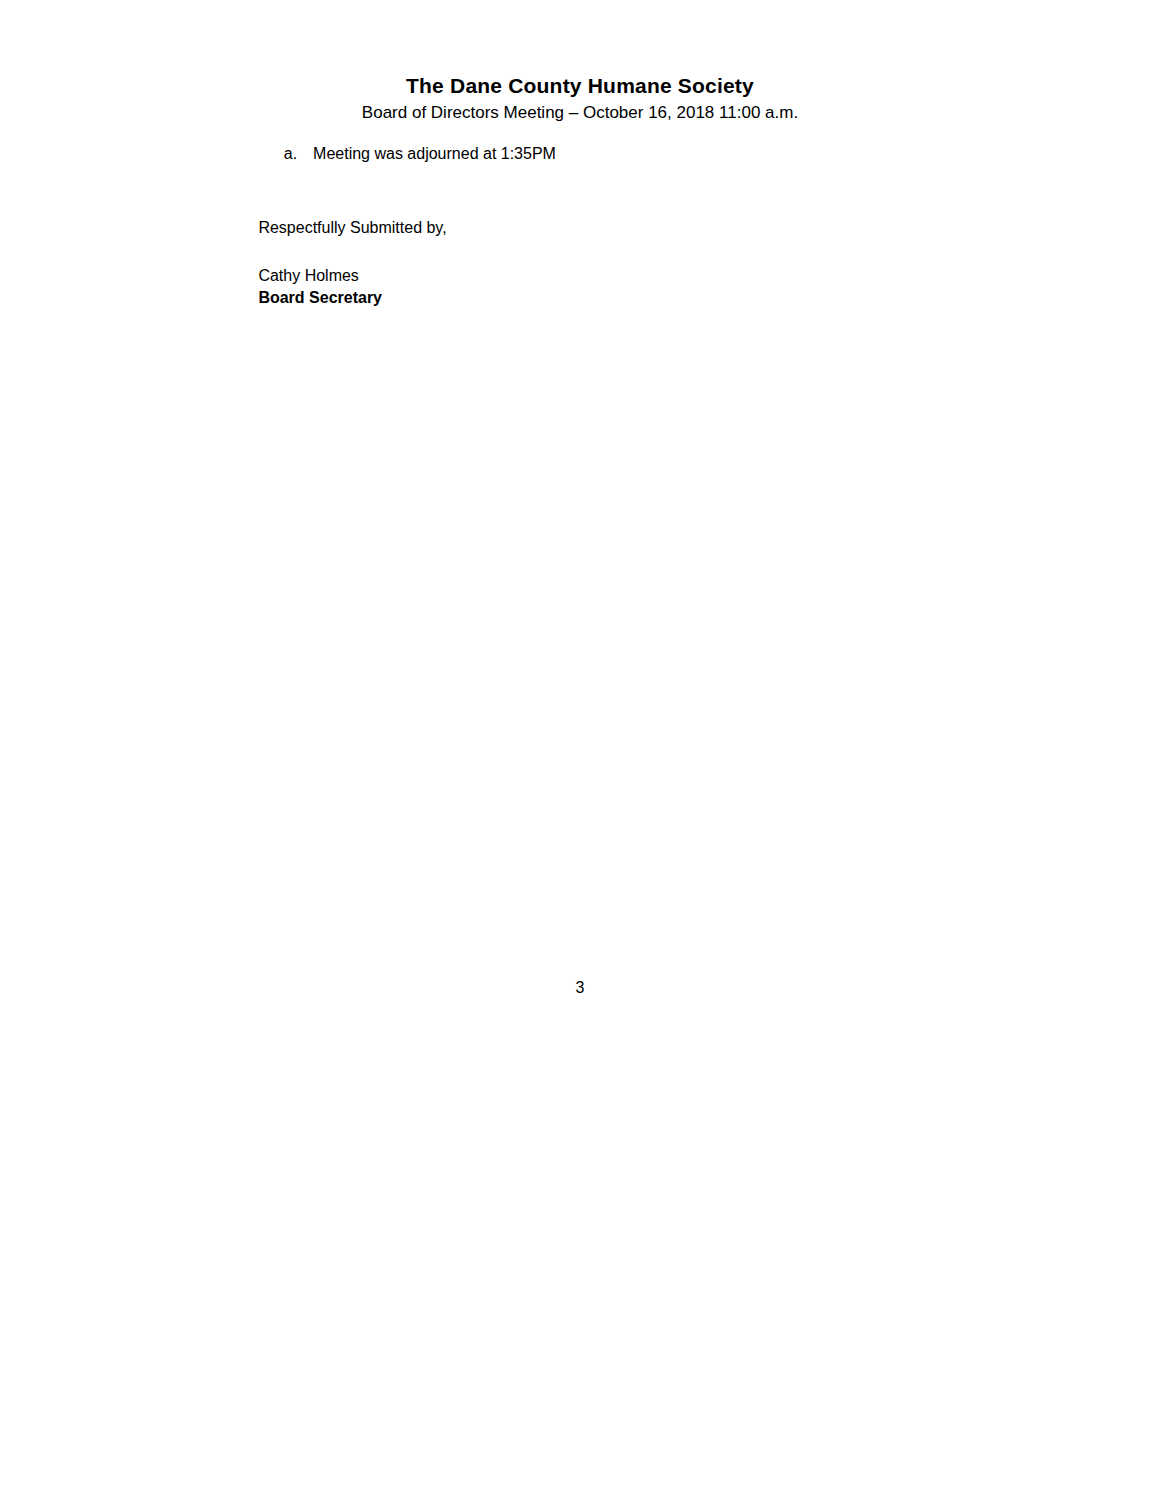The Dane County Humane Society
Board of Directors Meeting – October 16, 2018 11:00 a.m.
Meeting was adjourned at 1:35PM
Respectfully Submitted by,
Cathy Holmes
Board Secretary
3